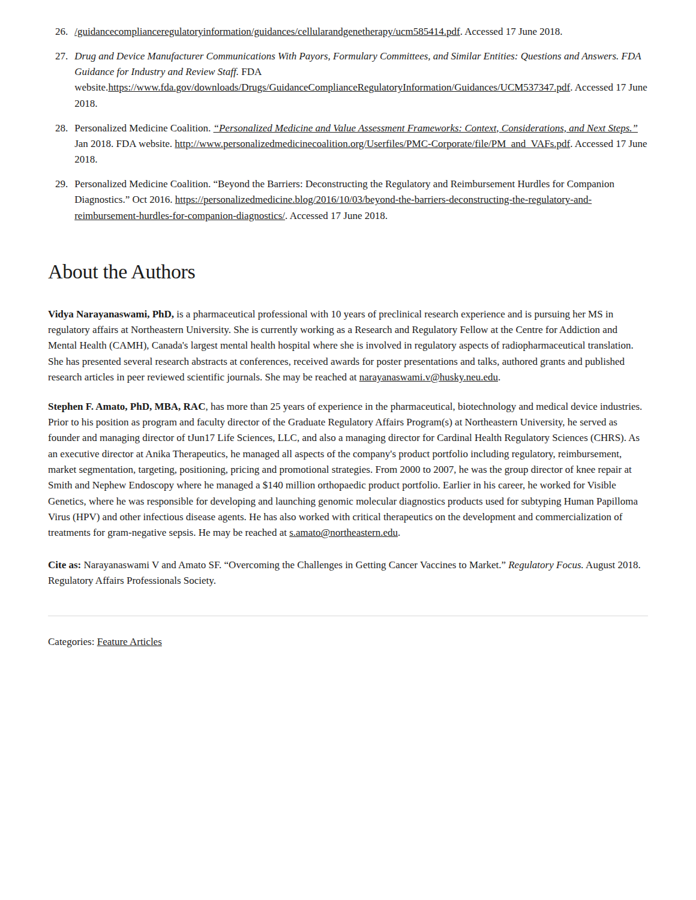/guidancecomplianceregulatoryinformation/guidances/cellularandgenetherapy/ucm585414.pdf. Accessed 17 June 2018.
Drug and Device Manufacturer Communications With Payors, Formulary Committees, and Similar Entities: Questions and Answers. FDA Guidance for Industry and Review Staff. FDA website.https://www.fda.gov/downloads/Drugs/GuidanceComplianceRegulatoryInformation/Guidances/UCM537347.pdf. Accessed 17 June 2018.
Personalized Medicine Coalition. “Personalized Medicine and Value Assessment Frameworks: Context, Considerations, and Next Steps.” Jan 2018. FDA website. http://www.personalizedmedicinecoalition.org/Userfiles/PMC-Corporate/file/PM_and_VAFs.pdf. Accessed 17 June 2018.
Personalized Medicine Coalition. “Beyond the Barriers: Deconstructing the Regulatory and Reimbursement Hurdles for Companion Diagnostics.” Oct 2016. https://personalizedmedicine.blog/2016/10/03/beyond-the-barriers-deconstructing-the-regulatory-and-reimbursement-hurdles-for-companion-diagnostics/. Accessed 17 June 2018.
About the Authors
Vidya Narayanaswami, PhD, is a pharmaceutical professional with 10 years of preclinical research experience and is pursuing her MS in regulatory affairs at Northeastern University. She is currently working as a Research and Regulatory Fellow at the Centre for Addiction and Mental Health (CAMH), Canada's largest mental health hospital where she is involved in regulatory aspects of radiopharmaceutical translation. She has presented several research abstracts at conferences, received awards for poster presentations and talks, authored grants and published research articles in peer reviewed scientific journals. She may be reached at narayanaswami.v@husky.neu.edu.
Stephen F. Amato, PhD, MBA, RAC, has more than 25 years of experience in the pharmaceutical, biotechnology and medical device industries. Prior to his position as program and faculty director of the Graduate Regulatory Affairs Program(s) at Northeastern University, he served as founder and managing director of tJun17 Life Sciences, LLC, and also a managing director for Cardinal Health Regulatory Sciences (CHRS). As an executive director at Anika Therapeutics, he managed all aspects of the company's product portfolio including regulatory, reimbursement, market segmentation, targeting, positioning, pricing and promotional strategies. From 2000 to 2007, he was the group director of knee repair at Smith and Nephew Endoscopy where he managed a $140 million orthopaedic product portfolio. Earlier in his career, he worked for Visible Genetics, where he was responsible for developing and launching genomic molecular diagnostics products used for subtyping Human Papilloma Virus (HPV) and other infectious disease agents. He has also worked with critical therapeutics on the development and commercialization of treatments for gram-negative sepsis. He may be reached at s.amato@northeastern.edu.
Cite as: Narayanaswami V and Amato SF. “Overcoming the Challenges in Getting Cancer Vaccines to Market.” Regulatory Focus. August 2018. Regulatory Affairs Professionals Society.
Categories: Feature Articles